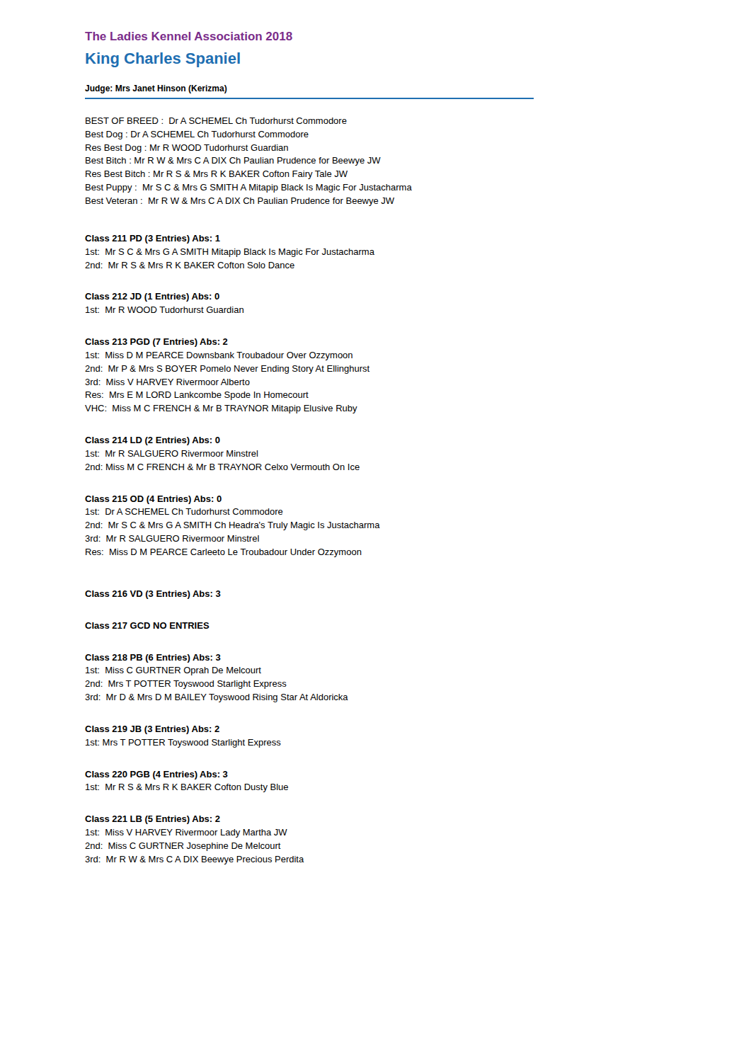The Ladies Kennel Association 2018
King Charles Spaniel
Judge: Mrs Janet Hinson (Kerizma)
BEST OF BREED : Dr A SCHEMEL Ch Tudorhurst Commodore
Best Dog : Dr A SCHEMEL Ch Tudorhurst Commodore
Res Best Dog : Mr R WOOD Tudorhurst Guardian
Best Bitch : Mr R W & Mrs C A DIX Ch Paulian Prudence for Beewye JW
Res Best Bitch : Mr R S & Mrs R K BAKER Cofton Fairy Tale JW
Best Puppy : Mr S C & Mrs G SMITH A Mitapip Black Is Magic For Justacharma
Best Veteran : Mr R W & Mrs C A DIX Ch Paulian Prudence for Beewye JW
Class 211 PD (3 Entries) Abs: 1
1st: Mr S C & Mrs G A SMITH Mitapip Black Is Magic For Justacharma
2nd: Mr R S & Mrs R K BAKER Cofton Solo Dance
Class 212 JD (1 Entries) Abs: 0
1st: Mr R WOOD Tudorhurst Guardian
Class 213 PGD (7 Entries) Abs: 2
1st: Miss D M PEARCE Downsbank Troubadour Over Ozzymoon
2nd: Mr P & Mrs S BOYER Pomelo Never Ending Story At Ellinghurst
3rd: Miss V HARVEY Rivermoor Alberto
Res: Mrs E M LORD Lankcombe Spode In Homecourt
VHC: Miss M C FRENCH & Mr B TRAYNOR Mitapip Elusive Ruby
Class 214 LD (2 Entries) Abs: 0
1st: Mr R SALGUERO Rivermoor Minstrel
2nd: Miss M C FRENCH & Mr B TRAYNOR Celxo Vermouth On Ice
Class 215 OD (4 Entries) Abs: 0
1st: Dr A SCHEMEL Ch Tudorhurst Commodore
2nd: Mr S C & Mrs G A SMITH Ch Headra's Truly Magic Is Justacharma
3rd: Mr R SALGUERO Rivermoor Minstrel
Res: Miss D M PEARCE Carleeto Le Troubadour Under Ozzymoon
Class 216 VD (3 Entries) Abs: 3
Class 217 GCD NO ENTRIES
Class 218 PB (6 Entries) Abs: 3
1st: Miss C GURTNER Oprah De Melcourt
2nd: Mrs T POTTER Toyswood Starlight Express
3rd: Mr D & Mrs D M BAILEY Toyswood Rising Star At Aldoricka
Class 219 JB (3 Entries) Abs: 2
1st: Mrs T POTTER Toyswood Starlight Express
Class 220 PGB (4 Entries) Abs: 3
1st: Mr R S & Mrs R K BAKER Cofton Dusty Blue
Class 221 LB (5 Entries) Abs: 2
1st: Miss V HARVEY Rivermoor Lady Martha JW
2nd: Miss C GURTNER Josephine De Melcourt
3rd: Mr R W & Mrs C A DIX Beewye Precious Perdita